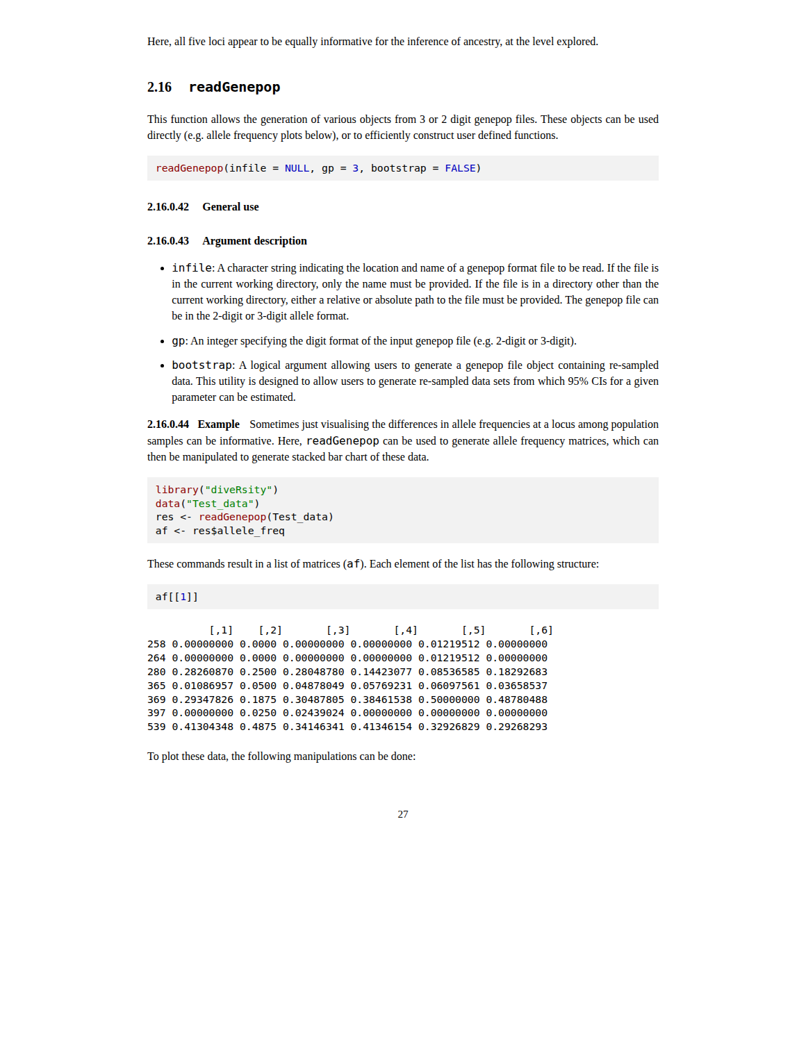Here, all five loci appear to be equally informative for the inference of ancestry, at the level explored.
2.16 readGenepop
This function allows the generation of various objects from 3 or 2 digit genepop files. These objects can be used directly (e.g. allele frequency plots below), or to efficiently construct user defined functions.
readGenepop(infile = NULL, gp = 3, bootstrap = FALSE)
2.16.0.42 General use
2.16.0.43 Argument description
infile: A character string indicating the location and name of a genepop format file to be read. If the file is in the current working directory, only the name must be provided. If the file is in a directory other than the current working directory, either a relative or absolute path to the file must be provided. The genepop file can be in the 2-digit or 3-digit allele format.
gp: An integer specifying the digit format of the input genepop file (e.g. 2-digit or 3-digit).
bootstrap: A logical argument allowing users to generate a genepop file object containing re-sampled data. This utility is designed to allow users to generate re-sampled data sets from which 95% CIs for a given parameter can be estimated.
2.16.0.44 Example Sometimes just visualising the differences in allele frequencies at a locus among population samples can be informative. Here, readGenepop can be used to generate allele frequency matrices, which can then be manipulated to generate stacked bar chart of these data.
library("diveRsity")
data("Test_data")
res <- readGenepop(Test_data)
af <- res$allele_freq
These commands result in a list of matrices (af). Each element of the list has the following structure:
af[[1]]
          [,1]    [,2]       [,3]       [,4]       [,5]       [,6]
258 0.00000000 0.0000 0.00000000 0.00000000 0.01219512 0.00000000
264 0.00000000 0.0000 0.00000000 0.00000000 0.01219512 0.00000000
280 0.28260870 0.2500 0.28048780 0.14423077 0.08536585 0.18292683
365 0.01086957 0.0500 0.04878049 0.05769231 0.06097561 0.03658537
369 0.29347826 0.1875 0.30487805 0.38461538 0.50000000 0.48780488
397 0.00000000 0.0250 0.02439024 0.00000000 0.00000000 0.00000000
539 0.41304348 0.4875 0.34146341 0.41346154 0.32926829 0.29268293
To plot these data, the following manipulations can be done:
27